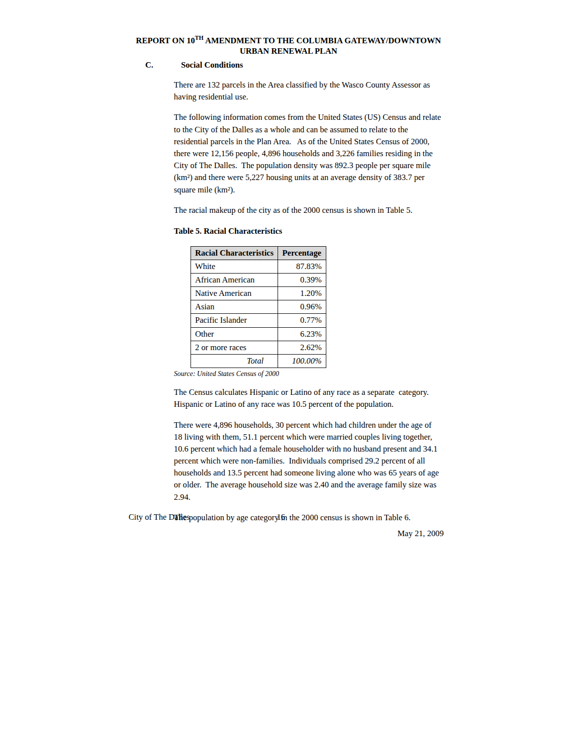REPORT ON 10TH AMENDMENT TO THE COLUMBIA GATEWAY/DOWNTOWN URBAN RENEWAL PLAN
C. Social Conditions
There are 132 parcels in the Area classified by the Wasco County Assessor as having residential use.
The following information comes from the United States (US) Census and relate to the City of the Dalles as a whole and can be assumed to relate to the residential parcels in the Plan Area. As of the United States Census of 2000, there were 12,156 people, 4,896 households and 3,226 families residing in the City of The Dalles. The population density was 892.3 people per square mile (km²) and there were 5,227 housing units at an average density of 383.7 per square mile (km²).
The racial makeup of the city as of the 2000 census is shown in Table 5.
Table 5. Racial Characteristics
| Racial Characteristics | Percentage |
| --- | --- |
| White | 87.83% |
| African American | 0.39% |
| Native American | 1.20% |
| Asian | 0.96% |
| Pacific Islander | 0.77% |
| Other | 6.23% |
| 2 or more races | 2.62% |
| Total | 100.00% |
Source: United States Census of 2000
The Census calculates Hispanic or Latino of any race as a separate category. Hispanic or Latino of any race was 10.5 percent of the population.
There were 4,896 households, 30 percent which had children under the age of 18 living with them, 51.1 percent which were married couples living together, 10.6 percent which had a female householder with no husband present and 34.1 percent which were non-families. Individuals comprised 29.2 percent of all households and 13.5 percent had someone living alone who was 65 years of age or older. The average household size was 2.40 and the average family size was 2.94.
The population by age category in the 2000 census is shown in Table 6.
City of The Dalles 16
May 21, 2009